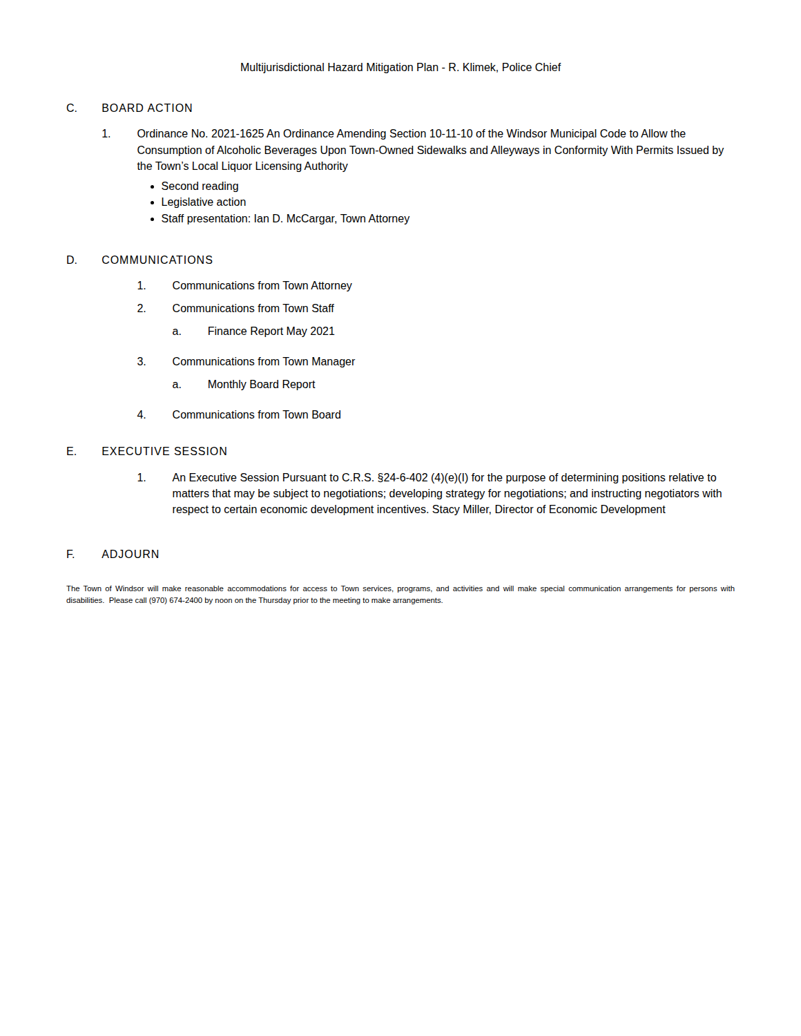Multijurisdictional Hazard Mitigation Plan - R. Klimek, Police Chief
C. BOARD ACTION
1.
Ordinance No. 2021-1625 An Ordinance Amending Section 10-11-10 of the Windsor Municipal Code to Allow the Consumption of Alcoholic Beverages Upon Town-Owned Sidewalks and Alleyways in Conformity With Permits Issued by the Town’s Local Liquor Licensing Authority
Second reading
Legislative action
Staff presentation: Ian D. McCargar, Town Attorney
D. COMMUNICATIONS
1.
Communications from Town Attorney
2.
Communications from Town Staff
a.
Finance Report May 2021
3.
Communications from Town Manager
a.
Monthly Board Report
4.
Communications from Town Board
E. EXECUTIVE SESSION
1.
An Executive Session Pursuant to C.R.S. §24-6-402 (4)(e)(I) for the purpose of determining positions relative to matters that may be subject to negotiations; developing strategy for negotiations; and instructing negotiators with respect to certain economic development incentives. Stacy Miller, Director of Economic Development
F. ADJOURN
The Town of Windsor will make reasonable accommodations for access to Town services, programs, and activities and will make special communication arrangements for persons with disabilities. Please call (970) 674-2400 by noon on the Thursday prior to the meeting to make arrangements.